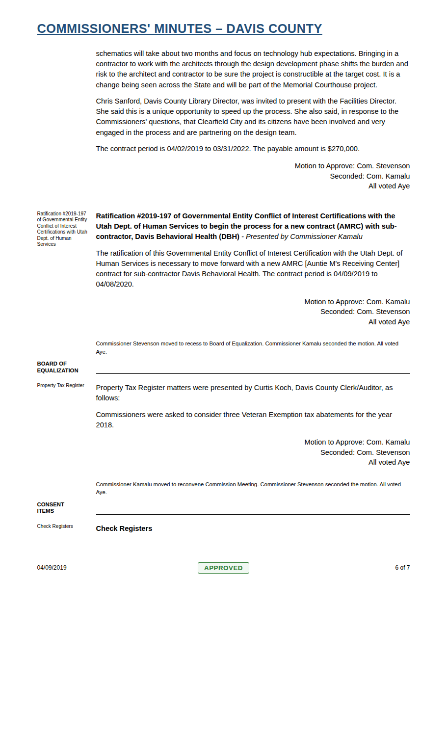COMMISSIONERS' MINUTES – DAVIS COUNTY
schematics will take about two months and focus on technology hub expectations. Bringing in a contractor to work with the architects through the design development phase shifts the burden and risk to the architect and contractor to be sure the project is constructible at the target cost. It is a change being seen across the State and will be part of the Memorial Courthouse project.
Chris Sanford, Davis County Library Director, was invited to present with the Facilities Director. She said this is a unique opportunity to speed up the process. She also said, in response to the Commissioners' questions, that Clearfield City and its citizens have been involved and very engaged in the process and are partnering on the design team.
The contract period is 04/02/2019 to 03/31/2022. The payable amount is $270,000.
Motion to Approve: Com. Stevenson
Seconded: Com. Kamalu
All voted Aye
Ratification #2019-197 of Governmental Entity Conflict of Interest Certifications with Utah Dept. of Human Services
Ratification #2019-197 of Governmental Entity Conflict of Interest Certifications with the Utah Dept. of Human Services to begin the process for a new contract (AMRC) with sub-contractor, Davis Behavioral Health (DBH) - Presented by Commissioner Kamalu
The ratification of this Governmental Entity Conflict of Interest Certification with the Utah Dept. of Human Services is necessary to move forward with a new AMRC [Auntie M's Receiving Center] contract for sub-contractor Davis Behavioral Health. The contract period is 04/09/2019 to 04/08/2020.
Motion to Approve: Com. Kamalu
Seconded: Com. Stevenson
All voted Aye
Commissioner Stevenson moved to recess to Board of Equalization. Commissioner Kamalu seconded the motion. All voted Aye.
BOARD OF
EQUALIZATION
Property Tax Register
Property Tax Register matters were presented by Curtis Koch, Davis County Clerk/Auditor, as follows:
Commissioners were asked to consider three Veteran Exemption tax abatements for the year 2018.
Motion to Approve: Com. Kamalu
Seconded: Com. Stevenson
All voted Aye
Commissioner Kamalu moved to reconvene Commission Meeting. Commissioner Stevenson seconded the motion. All voted Aye.
CONSENT
ITEMS
Check Registers
Check Registers
04/09/2019
APPROVED
6 of 7